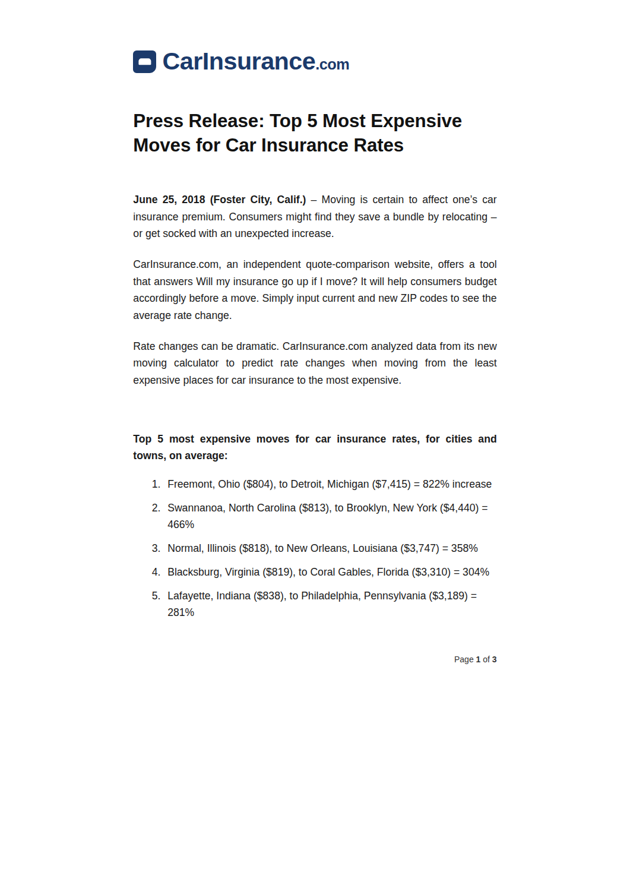CarInsurance.com
Press Release: Top 5 Most Expensive Moves for Car Insurance Rates
June 25, 2018 (Foster City, Calif.) – Moving is certain to affect one’s car insurance premium. Consumers might find they save a bundle by relocating – or get socked with an unexpected increase.
CarInsurance.com, an independent quote-comparison website, offers a tool that answers Will my insurance go up if I move? It will help consumers budget accordingly before a move. Simply input current and new ZIP codes to see the average rate change.
Rate changes can be dramatic. CarInsurance.com analyzed data from its new moving calculator to predict rate changes when moving from the least expensive places for car insurance to the most expensive.
Top 5 most expensive moves for car insurance rates, for cities and towns, on average:
Freemont, Ohio ($804), to Detroit, Michigan ($7,415) = 822% increase
Swannanoa, North Carolina ($813), to Brooklyn, New York ($4,440) = 466%
Normal, Illinois ($818), to New Orleans, Louisiana ($3,747) = 358%
Blacksburg, Virginia ($819), to Coral Gables, Florida ($3,310) = 304%
Lafayette, Indiana ($838), to Philadelphia, Pennsylvania ($3,189) = 281%
Page 1 of 3